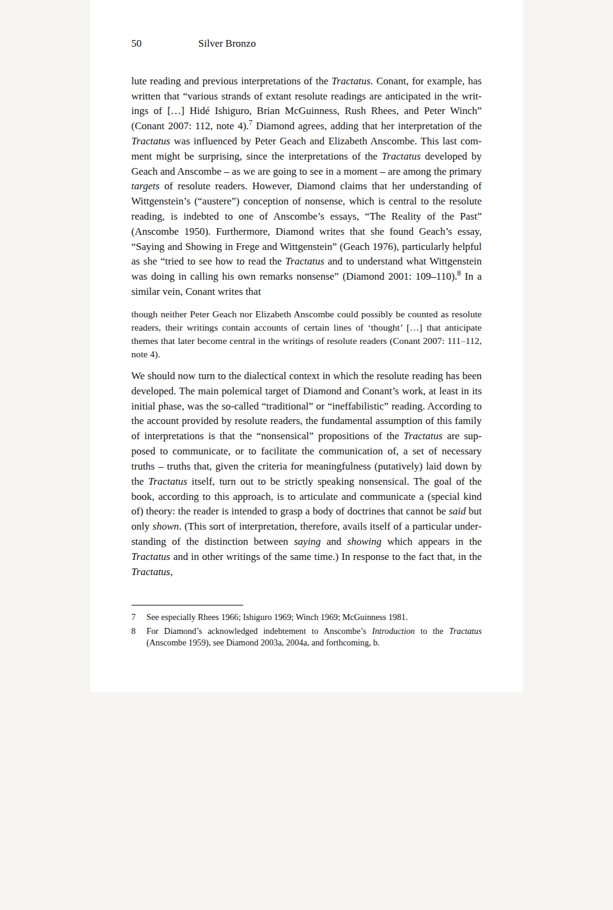50 Silver Bronzo
lute reading and previous interpretations of the Tractatus. Conant, for example, has written that “various strands of extant resolute readings are anticipated in the writings of […] Hidé Ishiguro, Brian McGuinness, Rush Rhees, and Peter Winch” (Conant 2007: 112, note 4).7 Diamond agrees, adding that her interpretation of the Tractatus was influenced by Peter Geach and Elizabeth Anscombe. This last comment might be surprising, since the interpretations of the Tractatus developed by Geach and Anscombe – as we are going to see in a moment – are among the primary targets of resolute readers. However, Diamond claims that her understanding of Wittgenstein’s (“austere”) conception of nonsense, which is central to the resolute reading, is indebted to one of Anscombe’s essays, “The Reality of the Past” (Anscombe 1950). Furthermore, Diamond writes that she found Geach’s essay, “Saying and Showing in Frege and Wittgenstein” (Geach 1976), particularly helpful as she “tried to see how to read the Tractatus and to understand what Wittgenstein was doing in calling his own remarks nonsense” (Diamond 2001: 109–110).8 In a similar vein, Conant writes that
though neither Peter Geach nor Elizabeth Anscombe could possibly be counted as resolute readers, their writings contain accounts of certain lines of ‘thought’ […] that anticipate themes that later become central in the writings of resolute readers (Conant 2007: 111–112, note 4).
We should now turn to the dialectical context in which the resolute reading has been developed. The main polemical target of Diamond and Conant’s work, at least in its initial phase, was the so-called “traditional” or “ineffabilistic” reading. According to the account provided by resolute readers, the fundamental assumption of this family of interpretations is that the “nonsensical” propositions of the Tractatus are supposed to communicate, or to facilitate the communication of, a set of necessary truths – truths that, given the criteria for meaningfulness (putatively) laid down by the Tractatus itself, turn out to be strictly speaking nonsensical. The goal of the book, according to this approach, is to articulate and communicate a (special kind of) theory: the reader is intended to grasp a body of doctrines that cannot be said but only shown. (This sort of interpretation, therefore, avails itself of a particular understanding of the distinction between saying and showing which appears in the Tractatus and in other writings of the same time.) In response to the fact that, in the Tractatus,
7 See especially Rhees 1966; Ishiguro 1969; Winch 1969; McGuinness 1981.
8 For Diamond’s acknowledged indebtement to Anscombe’s Introduction to the Tractatus (Anscombe 1959), see Diamond 2003a, 2004a, and forthcoming, b.